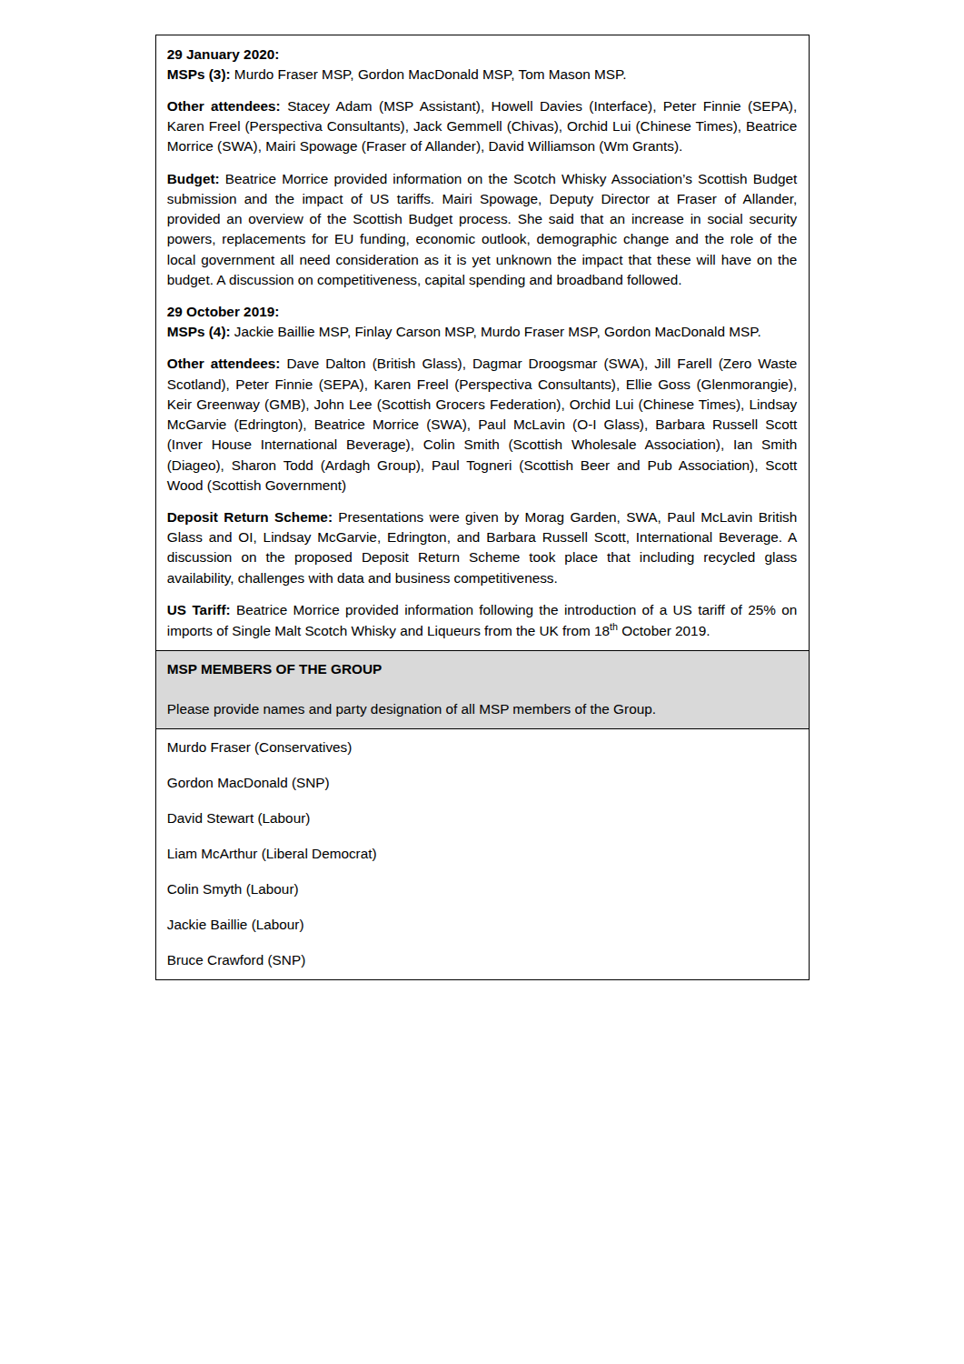| 29 January 2020: MSPs (3): Murdo Fraser MSP, Gordon MacDonald MSP, Tom Mason MSP. Other attendees: Stacey Adam (MSP Assistant), Howell Davies (Interface), Peter Finnie (SEPA), Karen Freel (Perspectiva Consultants), Jack Gemmell (Chivas), Orchid Lui (Chinese Times), Beatrice Morrice (SWA), Mairi Spowage (Fraser of Allander), David Williamson (Wm Grants). Budget: Beatrice Morrice provided information on the Scotch Whisky Association’s Scottish Budget submission and the impact of US tariffs. Mairi Spowage, Deputy Director at Fraser of Allander, provided an overview of the Scottish Budget process. She said that an increase in social security powers, replacements for EU funding, economic outlook, demographic change and the role of the local government all need consideration as it is yet unknown the impact that these will have on the budget. A discussion on competitiveness, capital spending and broadband followed. 29 October 2019: MSPs (4): Jackie Baillie MSP, Finlay Carson MSP, Murdo Fraser MSP, Gordon MacDonald MSP. Other attendees: Dave Dalton (British Glass), Dagmar Droogsmar (SWA), Jill Farell (Zero Waste Scotland), Peter Finnie (SEPA), Karen Freel (Perspectiva Consultants), Ellie Goss (Glenmorangie), Keir Greenway (GMB), John Lee (Scottish Grocers Federation), Orchid Lui (Chinese Times), Lindsay McGarvie (Edrington), Beatrice Morrice (SWA), Paul McLavin (O-I Glass), Barbara Russell Scott (Inver House International Beverage), Colin Smith (Scottish Wholesale Association), Ian Smith (Diageo), Sharon Todd (Ardagh Group), Paul Togneri (Scottish Beer and Pub Association), Scott Wood (Scottish Government) Deposit Return Scheme: Presentations were given by Morag Garden, SWA, Paul McLavin British Glass and OI, Lindsay McGarvie, Edrington, and Barbara Russell Scott, International Beverage. A discussion on the proposed Deposit Return Scheme took place that including recycled glass availability, challenges with data and business competitiveness. US Tariff: Beatrice Morrice provided information following the introduction of a US tariff of 25% on imports of Single Malt Scotch Whisky and Liqueurs from the UK from 18 th October 2019. |
| MSP MEMBERS OF THE GROUP Please provide names and party designation of all MSP members of the Group. |
| Murdo Fraser (Conservatives) Gordon MacDonald (SNP) David Stewart (Labour) Liam McArthur (Liberal Democrat) Colin Smyth (Labour) Jackie Baillie (Labour) Bruce Crawford (SNP) |